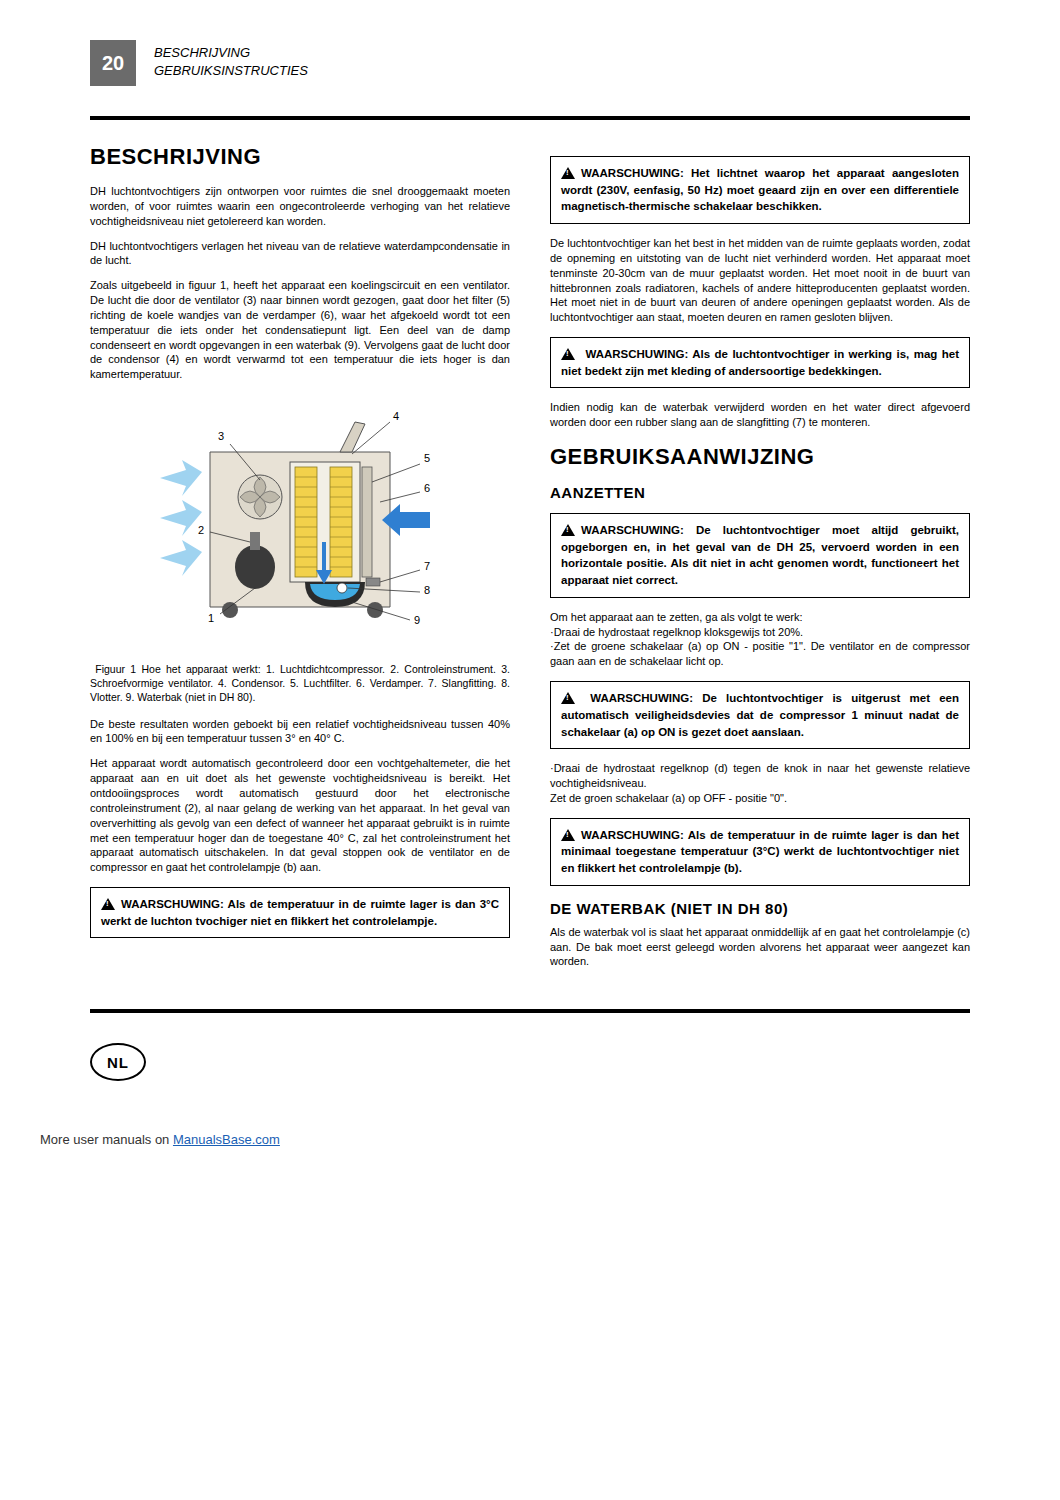20
BESCHRIJVING
GEBRUIKSINSTRUCTIES
BESCHRIJVING
DH luchtontvochtigers zijn ontworpen voor ruimtes die snel drooggemaakt moeten worden, of voor ruimtes waarin een ongecontroleerde verhoging van het relatieve vochtigheidsniveau niet getolereerd kan worden.
DH luchtontvochtigers verlagen het niveau van de relatieve waterdampcondensatie in de lucht.
Zoals uitgebeeld in figuur 1, heeft het apparaat een koelingscircuit en een ventilator. De lucht die door de ventilator (3) naar binnen wordt gezogen, gaat door het filter (5) richting de koele wandjes van de verdamper (6), waar het afgekoeld wordt tot een temperatuur die iets onder het condensatiepunt ligt. Een deel van de damp condenseert en wordt opgevangen in een waterbak (9). Vervolgens gaat de lucht door de condensor (4) en wordt verwarmd tot een temperatuur die iets hoger is dan kamertemperatuur.
4 3 5 6 2 7 8 1 9
Figuur 1 Hoe het apparaat werkt: 1. Luchtdichtcompressor. 2. Controleinstrument. 3. Schroefvormige ventilator. 4. Condensor. 5. Luchtfilter. 6. Verdamper. 7. Slangfitting. 8. Vlotter. 9. Waterbak (niet in DH 80).
De beste resultaten worden geboekt bij een relatief vochtigheidsniveau tussen 40% en 100% en bij een temperatuur tussen 3° en 40° C.
Het apparaat wordt automatisch gecontroleerd door een vochtgehaltemeter, die het apparaat aan en uit doet als het gewenste vochtigheidsniveau is bereikt. Het ontdooiingsproces wordt automatisch gestuurd door het electronische controleinstrument (2), al naar gelang de werking van het apparaat. In het geval van oververhitting als gevolg van een defect of wanneer het apparaat gebruikt is in ruimte met een temperatuur hoger dan de toegestane 40° C, zal het controleinstrument het apparaat automatisch uitschakelen. In dat geval stoppen ook de ventilator en de compressor en gaat het controlelampje (b) aan.
WAARSCHUWING: Als de temperatuur in de ruimte lager is dan 3°C werkt de luchton tvochiger niet en flikkert het controlelampje.
WAARSCHUWING: Het lichtnet waarop het apparaat aangesloten wordt (230V, eenfasig, 50 Hz) moet geaard zijn en over een differentiele magnetisch-thermische schakelaar beschikken.
De luchtontvochtiger kan het best in het midden van de ruimte geplaats worden, zodat de opneming en uitstoting van de lucht niet verhinderd worden. Het apparaat moet tenminste 20-30cm van de muur geplaatst worden. Het moet nooit in de buurt van hittebronnen zoals radiatoren, kachels of andere hitteproducenten geplaatst worden. Het moet niet in de buurt van deuren of andere openingen geplaatst worden. Als de luchtontvochtiger aan staat, moeten deuren en ramen gesloten blijven.
WAARSCHUWING: Als de luchtontvochtiger in werking is, mag het niet bedekt zijn met kleding of andersoortige bedekkingen.
Indien nodig kan de waterbak verwijderd worden en het water direct afgevoerd worden door een rubber slang aan de slangfitting (7) te monteren.
GEBRUIKSAANWIJZING
AANZETTEN
WAARSCHUWING: De luchtontvochtiger moet altijd gebruikt, opgeborgen en, in het geval van de DH 25, vervoerd worden in een horizontale positie. Als dit niet in acht genomen wordt, functioneert het apparaat niet correct.
Om het apparaat aan te zetten, ga als volgt te werk:
·Draai de hydrostaat regelknop kloksgewijs tot 20%.
·Zet de groene schakelaar (a) op ON - positie "1". De ventilator en de compressor gaan aan en de schakelaar licht op.
WAARSCHUWING: De luchtontvochtiger is uitgerust met een automatisch veiligheidsdevies dat de compressor 1 minuut nadat de schakelaar (a) op ON is gezet doet aanslaan.
·Draai de hydrostaat regelknop (d) tegen de knok in naar het gewenste relatieve vochtigheidsniveau.
Zet de groen schakelaar (a) op OFF - positie "0".
WAARSCHUWING: Als de temperatuur in de ruimte lager is dan het minimaal toegestane temperatuur (3°C) werkt de luchtontvochtiger niet en flikkert het controlelampje (b).
DE WATERBAK (NIET IN DH 80)
Als de waterbak vol is slaat het apparaat onmiddellijk af en gaat het controlelampje (c) aan. De bak moet eerst geleegd worden alvorens het apparaat weer aangezet kan worden.
NL
More user manuals on ManualsBase.com